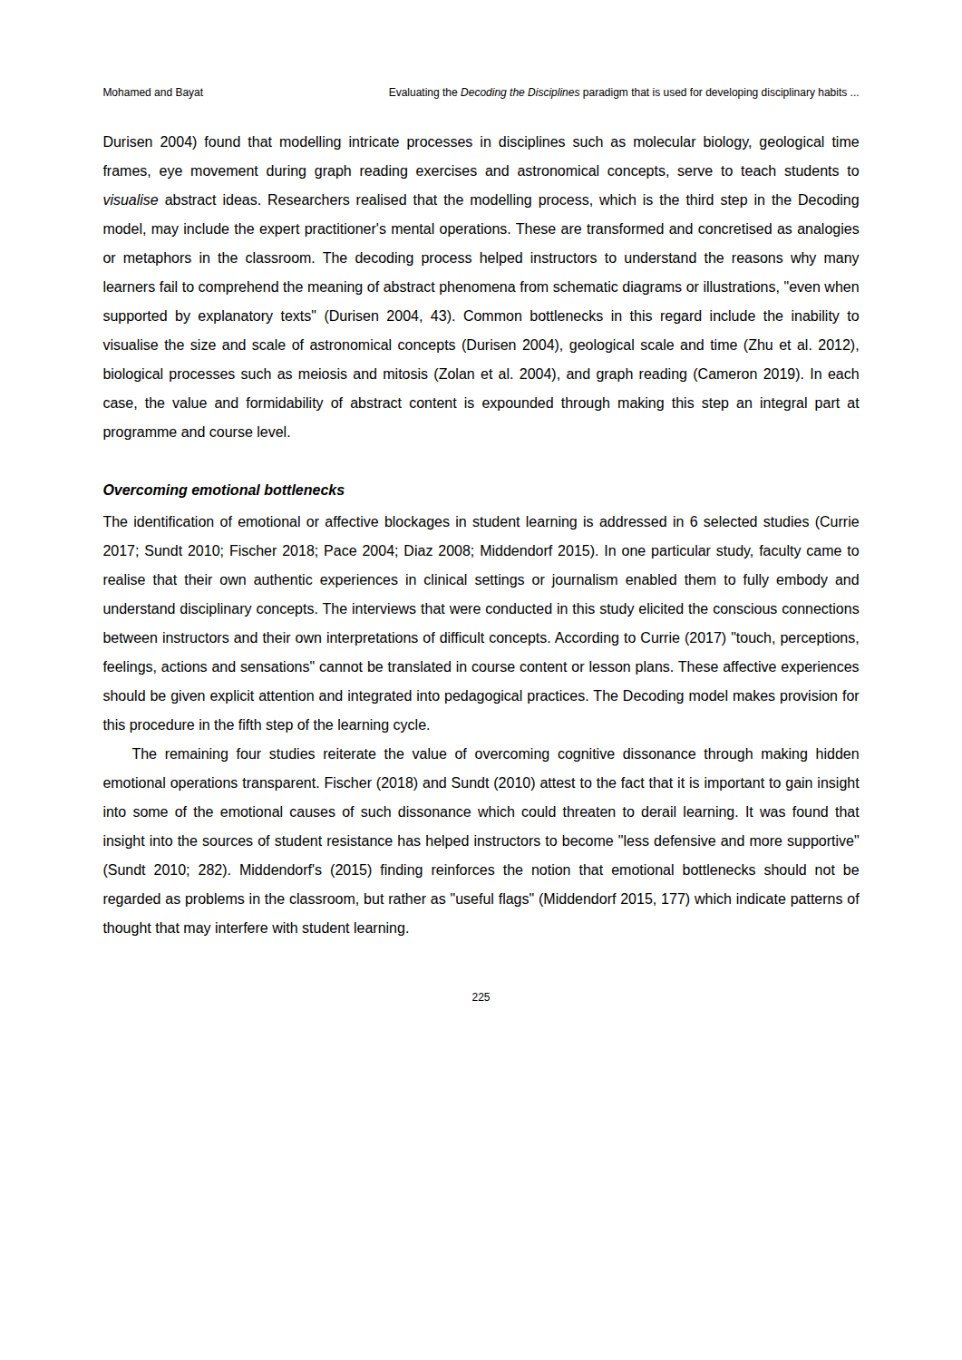Mohamed and Bayat
Evaluating the Decoding the Disciplines paradigm that is used for developing disciplinary habits ...
Durisen 2004) found that modelling intricate processes in disciplines such as molecular biology, geological time frames, eye movement during graph reading exercises and astronomical concepts, serve to teach students to visualise abstract ideas. Researchers realised that the modelling process, which is the third step in the Decoding model, may include the expert practitioner's mental operations. These are transformed and concretised as analogies or metaphors in the classroom. The decoding process helped instructors to understand the reasons why many learners fail to comprehend the meaning of abstract phenomena from schematic diagrams or illustrations, "even when supported by explanatory texts" (Durisen 2004, 43). Common bottlenecks in this regard include the inability to visualise the size and scale of astronomical concepts (Durisen 2004), geological scale and time (Zhu et al. 2012), biological processes such as meiosis and mitosis (Zolan et al. 2004), and graph reading (Cameron 2019). In each case, the value and formidability of abstract content is expounded through making this step an integral part at programme and course level.
Overcoming emotional bottlenecks
The identification of emotional or affective blockages in student learning is addressed in 6 selected studies (Currie 2017; Sundt 2010; Fischer 2018; Pace 2004; Diaz 2008; Middendorf 2015). In one particular study, faculty came to realise that their own authentic experiences in clinical settings or journalism enabled them to fully embody and understand disciplinary concepts. The interviews that were conducted in this study elicited the conscious connections between instructors and their own interpretations of difficult concepts. According to Currie (2017) "touch, perceptions, feelings, actions and sensations" cannot be translated in course content or lesson plans. These affective experiences should be given explicit attention and integrated into pedagogical practices. The Decoding model makes provision for this procedure in the fifth step of the learning cycle.
The remaining four studies reiterate the value of overcoming cognitive dissonance through making hidden emotional operations transparent. Fischer (2018) and Sundt (2010) attest to the fact that it is important to gain insight into some of the emotional causes of such dissonance which could threaten to derail learning. It was found that insight into the sources of student resistance has helped instructors to become "less defensive and more supportive" (Sundt 2010; 282). Middendorf's (2015) finding reinforces the notion that emotional bottlenecks should not be regarded as problems in the classroom, but rather as "useful flags" (Middendorf 2015, 177) which indicate patterns of thought that may interfere with student learning.
225